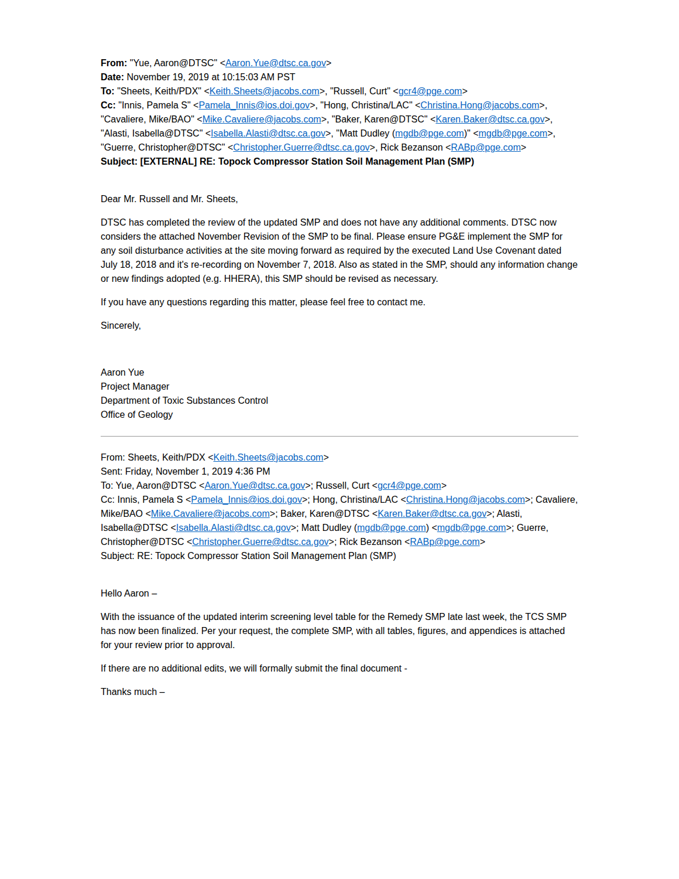From: "Yue, Aaron@DTSC" <Aaron.Yue@dtsc.ca.gov>
Date: November 19, 2019 at 10:15:03 AM PST
To: "Sheets, Keith/PDX" <Keith.Sheets@jacobs.com>, "Russell, Curt" <gcr4@pge.com>
Cc: "Innis, Pamela S" <Pamela_Innis@ios.doi.gov>, "Hong, Christina/LAC" <Christina.Hong@jacobs.com>, "Cavaliere, Mike/BAO" <Mike.Cavaliere@jacobs.com>, "Baker, Karen@DTSC" <Karen.Baker@dtsc.ca.gov>, "Alasti, Isabella@DTSC" <Isabella.Alasti@dtsc.ca.gov>, "Matt Dudley (mgdb@pge.com)" <mgdb@pge.com>, "Guerre, Christopher@DTSC" <Christopher.Guerre@dtsc.ca.gov>, Rick Bezanson <RABp@pge.com>
Subject: [EXTERNAL] RE: Topock Compressor Station Soil Management Plan (SMP)
Dear Mr. Russell and Mr. Sheets,
DTSC has completed the review of the updated SMP and does not have any additional comments. DTSC now considers the attached November Revision of the SMP to be final. Please ensure PG&E implement the SMP for any soil disturbance activities at the site moving forward as required by the executed Land Use Covenant dated July 18, 2018 and it's re-recording on November 7, 2018. Also as stated in the SMP, should any information change or new findings adopted (e.g. HHERA), this SMP should be revised as necessary.
If you have any questions regarding this matter, please feel free to contact me.
Sincerely,
Aaron Yue
Project Manager
Department of Toxic Substances Control
Office of Geology
From: Sheets, Keith/PDX <Keith.Sheets@jacobs.com>
Sent: Friday, November 1, 2019 4:36 PM
To: Yue, Aaron@DTSC <Aaron.Yue@dtsc.ca.gov>; Russell, Curt <gcr4@pge.com>
Cc: Innis, Pamela S <Pamela_Innis@ios.doi.gov>; Hong, Christina/LAC <Christina.Hong@jacobs.com>; Cavaliere, Mike/BAO <Mike.Cavaliere@jacobs.com>; Baker, Karen@DTSC <Karen.Baker@dtsc.ca.gov>; Alasti, Isabella@DTSC <Isabella.Alasti@dtsc.ca.gov>; Matt Dudley (mgdb@pge.com) <mgdb@pge.com>; Guerre, Christopher@DTSC <Christopher.Guerre@dtsc.ca.gov>; Rick Bezanson <RABp@pge.com>
Subject: RE: Topock Compressor Station Soil Management Plan (SMP)
Hello Aaron –
With the issuance of the updated interim screening level table for the Remedy SMP late last week, the TCS SMP has now been finalized. Per your request, the complete SMP, with all tables, figures, and appendices is attached for your review prior to approval.
If there are no additional edits, we will formally submit the final document -
Thanks much –